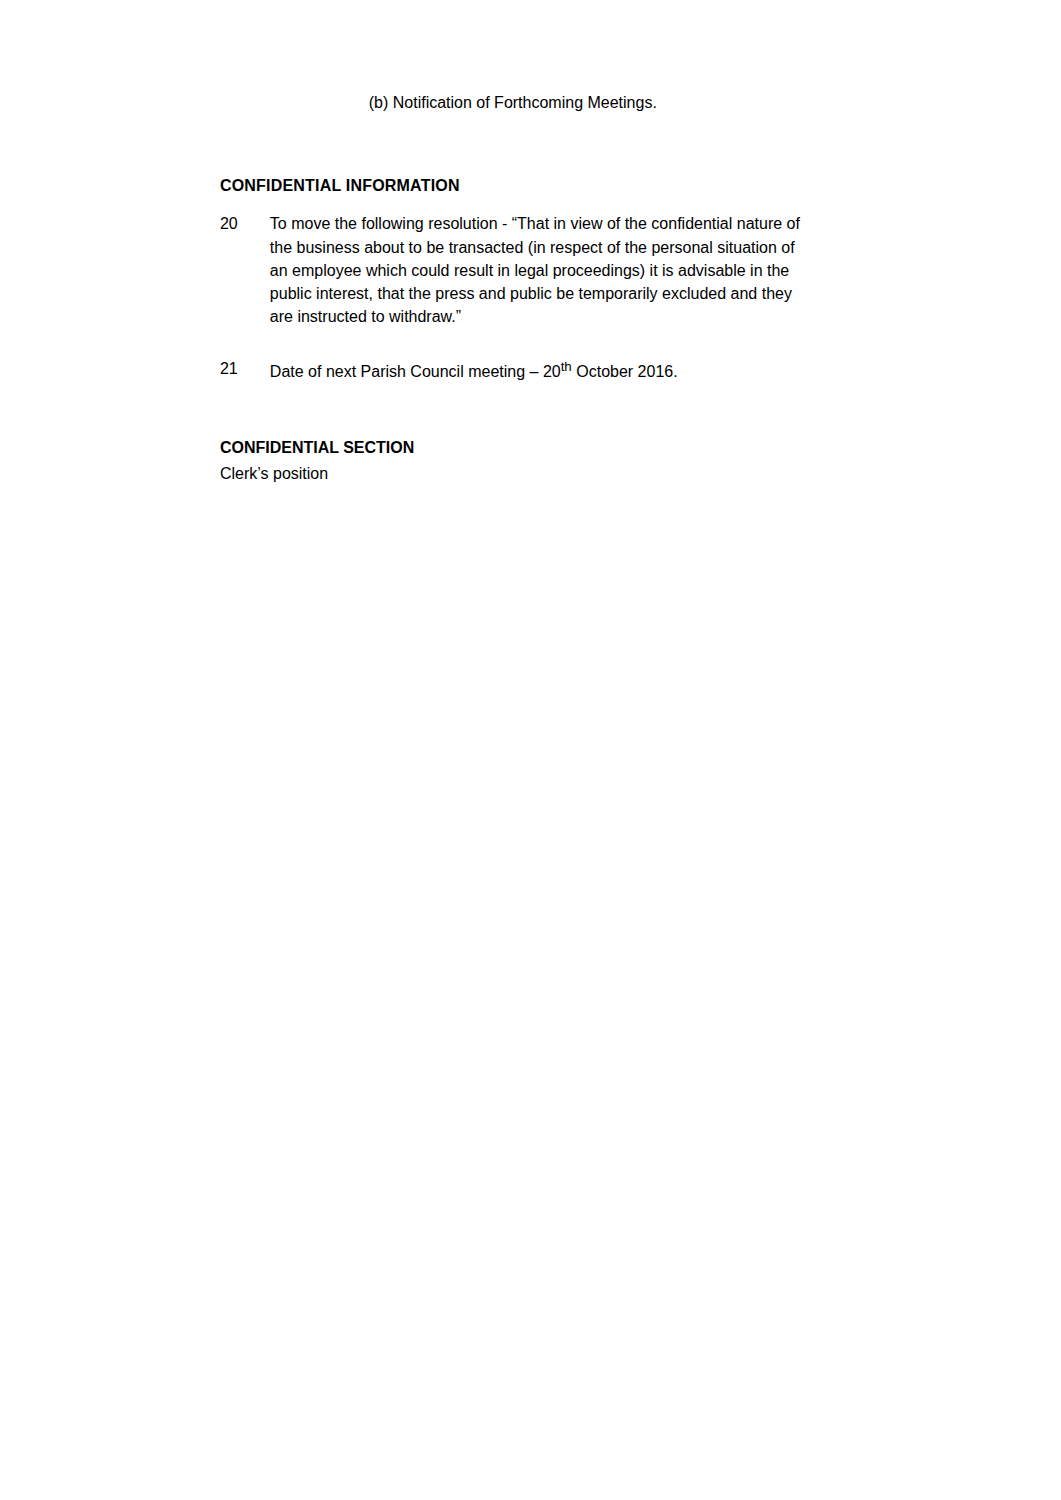(b) Notification of Forthcoming Meetings.
CONFIDENTIAL INFORMATION
20
To move the following resolution - “That in view of the confidential nature of the business about to be transacted (in respect of the personal situation of an employee which could result in legal proceedings) it is advisable in the public interest, that the press and public be temporarily excluded and they are instructed to withdraw.”
21
Date of next Parish Council meeting – 20th October 2016.
CONFIDENTIAL SECTION
Clerk’s position